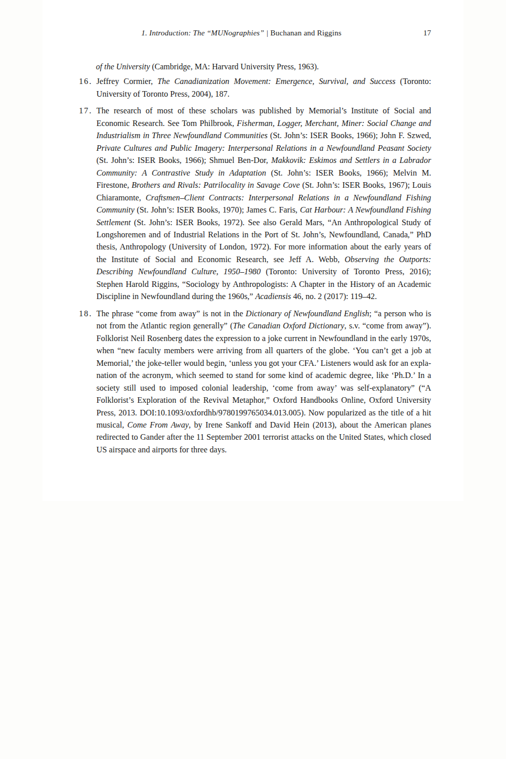1. Introduction: The “MUNographies” | Buchanan and Riggins 17
of the University (Cambridge, MA: Harvard University Press, 1963).
16. Jeffrey Cormier, The Canadianization Movement: Emergence, Survival, and Success (Toronto: University of Toronto Press, 2004), 187.
17. The research of most of these scholars was published by Memorial’s Institute of Social and Economic Research. See Tom Philbrook, Fisherman, Logger, Merchant, Miner: Social Change and Industrialism in Three Newfoundland Communities (St. John’s: ISER Books, 1966); John F. Szwed, Private Cultures and Public Imagery: Interpersonal Relations in a Newfoundland Peasant Society (St. John’s: ISER Books, 1966); Shmuel Ben-Dor, Makkovik: Eskimos and Settlers in a Labrador Community: A Contrastive Study in Adaptation (St. John’s: ISER Books, 1966); Melvin M. Firestone, Brothers and Rivals: Patrilocality in Savage Cove (St. John’s: ISER Books, 1967); Louis Chiaramonte, Craftsmen–Client Contracts: Interpersonal Relations in a Newfoundland Fishing Community (St. John’s: ISER Books, 1970); James C. Faris, Cat Harbour: A Newfoundland Fishing Settlement (St. John’s: ISER Books, 1972). See also Gerald Mars, “An Anthropological Study of Longshoremen and of Industrial Relations in the Port of St. John’s, Newfoundland, Canada,” PhD thesis, Anthropology (University of London, 1972). For more information about the early years of the Institute of Social and Economic Research, see Jeff A. Webb, Observing the Outports: Describing Newfoundland Culture, 1950–1980 (Toronto: University of Toronto Press, 2016); Stephen Harold Riggins, “Sociology by Anthropologists: A Chapter in the History of an Academic Discipline in Newfoundland during the 1960s,” Acadiensis 46, no. 2 (2017): 119–42.
18. The phrase “come from away” is not in the Dictionary of Newfoundland English; “a person who is not from the Atlantic region generally” (The Canadian Oxford Dictionary, s.v. “come from away”). Folklorist Neil Rosenberg dates the expression to a joke current in Newfoundland in the early 1970s, when “new faculty members were arriving from all quarters of the globe. ‘You can’t get a job at Memorial,’ the joke-teller would begin, ‘unless you got your CFA.’ Listeners would ask for an explanation of the acronym, which seemed to stand for some kind of academic degree, like ‘Ph.D.’ In a society still used to imposed colonial leadership, ‘come from away’ was self-explanatory” (“A Folklorist’s Exploration of the Revival Metaphor,” Oxford Handbooks Online, Oxford University Press, 2013. DOI:10.1093/oxfordhb/9780199765034.013.005). Now popularized as the title of a hit musical, Come From Away, by Irene Sankoff and David Hein (2013), about the American planes redirected to Gander after the 11 September 2001 terrorist attacks on the United States, which closed US airspace and airports for three days.